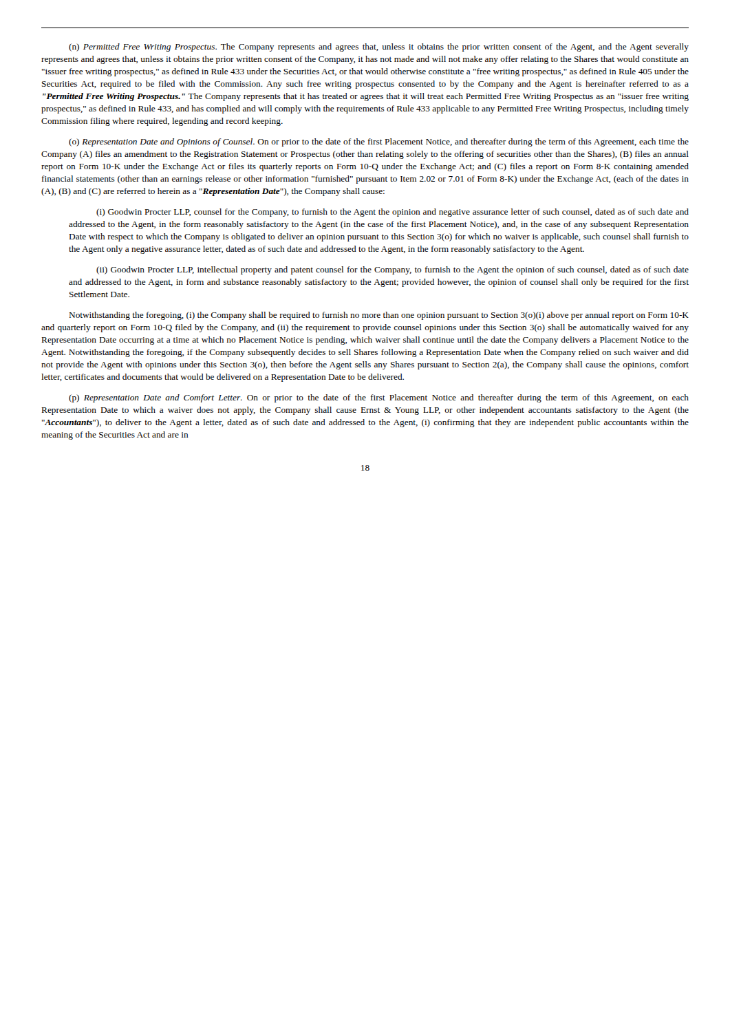(n) Permitted Free Writing Prospectus. The Company represents and agrees that, unless it obtains the prior written consent of the Agent, and the Agent severally represents and agrees that, unless it obtains the prior written consent of the Company, it has not made and will not make any offer relating to the Shares that would constitute an "issuer free writing prospectus," as defined in Rule 433 under the Securities Act, or that would otherwise constitute a "free writing prospectus," as defined in Rule 405 under the Securities Act, required to be filed with the Commission. Any such free writing prospectus consented to by the Company and the Agent is hereinafter referred to as a "Permitted Free Writing Prospectus." The Company represents that it has treated or agrees that it will treat each Permitted Free Writing Prospectus as an "issuer free writing prospectus," as defined in Rule 433, and has complied and will comply with the requirements of Rule 433 applicable to any Permitted Free Writing Prospectus, including timely Commission filing where required, legending and record keeping.
(o) Representation Date and Opinions of Counsel. On or prior to the date of the first Placement Notice, and thereafter during the term of this Agreement, each time the Company (A) files an amendment to the Registration Statement or Prospectus (other than relating solely to the offering of securities other than the Shares), (B) files an annual report on Form 10-K under the Exchange Act or files its quarterly reports on Form 10-Q under the Exchange Act; and (C) files a report on Form 8-K containing amended financial statements (other than an earnings release or other information "furnished" pursuant to Item 2.02 or 7.01 of Form 8-K) under the Exchange Act, (each of the dates in (A), (B) and (C) are referred to herein as a "Representation Date"), the Company shall cause:
(i) Goodwin Procter LLP, counsel for the Company, to furnish to the Agent the opinion and negative assurance letter of such counsel, dated as of such date and addressed to the Agent, in the form reasonably satisfactory to the Agent (in the case of the first Placement Notice), and, in the case of any subsequent Representation Date with respect to which the Company is obligated to deliver an opinion pursuant to this Section 3(o) for which no waiver is applicable, such counsel shall furnish to the Agent only a negative assurance letter, dated as of such date and addressed to the Agent, in the form reasonably satisfactory to the Agent.
(ii) Goodwin Procter LLP, intellectual property and patent counsel for the Company, to furnish to the Agent the opinion of such counsel, dated as of such date and addressed to the Agent, in form and substance reasonably satisfactory to the Agent; provided however, the opinion of counsel shall only be required for the first Settlement Date.
Notwithstanding the foregoing, (i) the Company shall be required to furnish no more than one opinion pursuant to Section 3(o)(i) above per annual report on Form 10-K and quarterly report on Form 10-Q filed by the Company, and (ii) the requirement to provide counsel opinions under this Section 3(o) shall be automatically waived for any Representation Date occurring at a time at which no Placement Notice is pending, which waiver shall continue until the date the Company delivers a Placement Notice to the Agent. Notwithstanding the foregoing, if the Company subsequently decides to sell Shares following a Representation Date when the Company relied on such waiver and did not provide the Agent with opinions under this Section 3(o), then before the Agent sells any Shares pursuant to Section 2(a), the Company shall cause the opinions, comfort letter, certificates and documents that would be delivered on a Representation Date to be delivered.
(p) Representation Date and Comfort Letter. On or prior to the date of the first Placement Notice and thereafter during the term of this Agreement, on each Representation Date to which a waiver does not apply, the Company shall cause Ernst & Young LLP, or other independent accountants satisfactory to the Agent (the "Accountants"), to deliver to the Agent a letter, dated as of such date and addressed to the Agent, (i) confirming that they are independent public accountants within the meaning of the Securities Act and are in
18